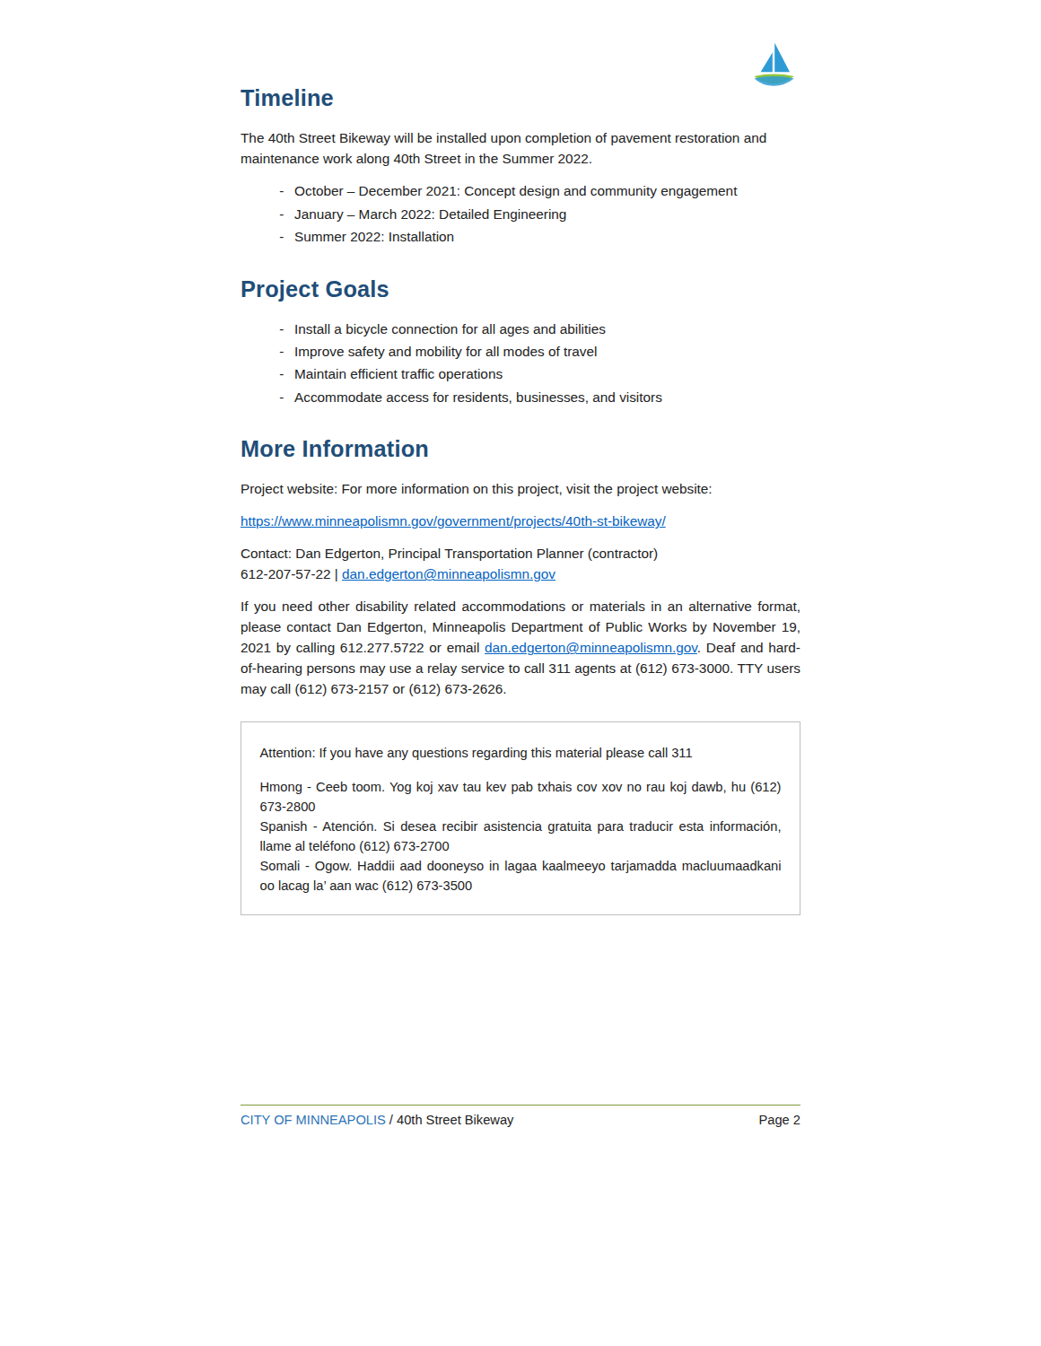Timeline
The 40th Street Bikeway will be installed upon completion of pavement restoration and maintenance work along 40th Street in the Summer 2022.
October – December 2021: Concept design and community engagement
January – March 2022: Detailed Engineering
Summer 2022: Installation
Project Goals
Install a bicycle connection for all ages and abilities
Improve safety and mobility for all modes of travel
Maintain efficient traffic operations
Accommodate access for residents, businesses, and visitors
More Information
Project website: For more information on this project, visit the project website:
https://www.minneapolismn.gov/government/projects/40th-st-bikeway/
Contact: Dan Edgerton, Principal Transportation Planner (contractor)
612-207-57-22 | dan.edgerton@minneapolismn.gov
If you need other disability related accommodations or materials in an alternative format, please contact Dan Edgerton, Minneapolis Department of Public Works by November 19, 2021 by calling 612.277.5722 or email dan.edgerton@minneapolismn.gov. Deaf and hard-of-hearing persons may use a relay service to call 311 agents at (612) 673-3000. TTY users may call (612) 673-2157 or (612) 673-2626.
Attention: If you have any questions regarding this material please call 311
Hmong - Ceeb toom. Yog koj xav tau kev pab txhais cov xov no rau koj dawb, hu (612) 673-2800
Spanish - Atención. Si desea recibir asistencia gratuita para traducir esta información, llame al teléfono (612) 673-2700
Somali - Ogow. Haddii aad dooneyso in lagaa kaalmeeyo tarjamadda macluumaadkani oo lacag la’ aan wac (612) 673-3500
CITY OF MINNEAPOLIS / 40th Street Bikeway
Page 2